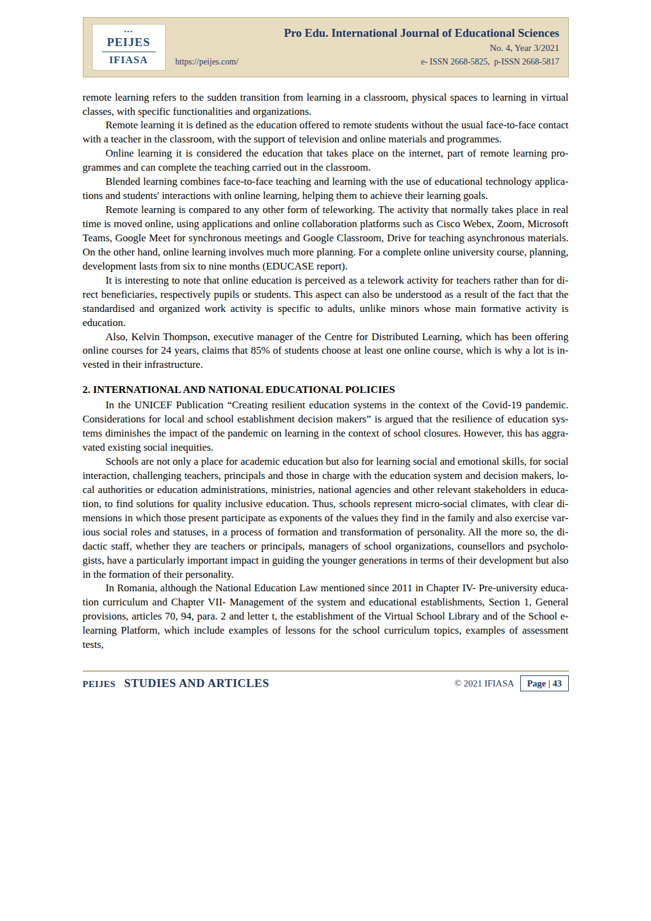•••
PEIJES
IFIASA
Pro Edu. International Journal of Educational Sciences
No. 4, Year 3/2021
https://peijes.com/ e- ISSN 2668-5825, p-ISSN 2668-5817
remote learning refers to the sudden transition from learning in a classroom, physical spaces to learning in virtual classes, with specific functionalities and organizations.
Remote learning it is defined as the education offered to remote students without the usual face-to-face contact with a teacher in the classroom, with the support of television and online materials and programmes.
Online learning it is considered the education that takes place on the internet, part of remote learning programmes and can complete the teaching carried out in the classroom.
Blended learning combines face-to-face teaching and learning with the use of educational technology applications and students' interactions with online learning, helping them to achieve their learning goals.
Remote learning is compared to any other form of teleworking. The activity that normally takes place in real time is moved online, using applications and online collaboration platforms such as Cisco Webex, Zoom, Microsoft Teams, Google Meet for synchronous meetings and Google Classroom, Drive for teaching asynchronous materials. On the other hand, online learning involves much more planning. For a complete online university course, planning, development lasts from six to nine months (EDUCASE report).
It is interesting to note that online education is perceived as a telework activity for teachers rather than for direct beneficiaries, respectively pupils or students. This aspect can also be understood as a result of the fact that the standardised and organized work activity is specific to adults, unlike minors whose main formative activity is education.
Also, Kelvin Thompson, executive manager of the Centre for Distributed Learning, which has been offering online courses for 24 years, claims that 85% of students choose at least one online course, which is why a lot is invested in their infrastructure.
2. International and national educational policies
In the UNICEF Publication “Creating resilient education systems in the context of the Covid-19 pandemic. Considerations for local and school establishment decision makers” is argued that the resilience of education systems diminishes the impact of the pandemic on learning in the context of school closures. However, this has aggravated existing social inequities.
Schools are not only a place for academic education but also for learning social and emotional skills, for social interaction, challenging teachers, principals and those in charge with the education system and decision makers, local authorities or education administrations, ministries, national agencies and other relevant stakeholders in education, to find solutions for quality inclusive education. Thus, schools represent micro-social climates, with clear dimensions in which those present participate as exponents of the values they find in the family and also exercise various social roles and statuses, in a process of formation and transformation of personality. All the more so, the didactic staff, whether they are teachers or principals, managers of school organizations, counsellors and psychologists, have a particularly important impact in guiding the younger generations in terms of their development but also in the formation of their personality.
In Romania, although the National Education Law mentioned since 2011 in Chapter IV- Pre-university education curriculum and Chapter VII- Management of the system and educational establishments, Section 1, General provisions, articles 70, 94, para. 2 and letter t, the establishment of the Virtual School Library and of the School e-learning Platform, which include examples of lessons for the school curriculum topics, examples of assessment tests,
PEIJES STUDIES AND ARTICLES
© 2021 IFIASA Page | 43